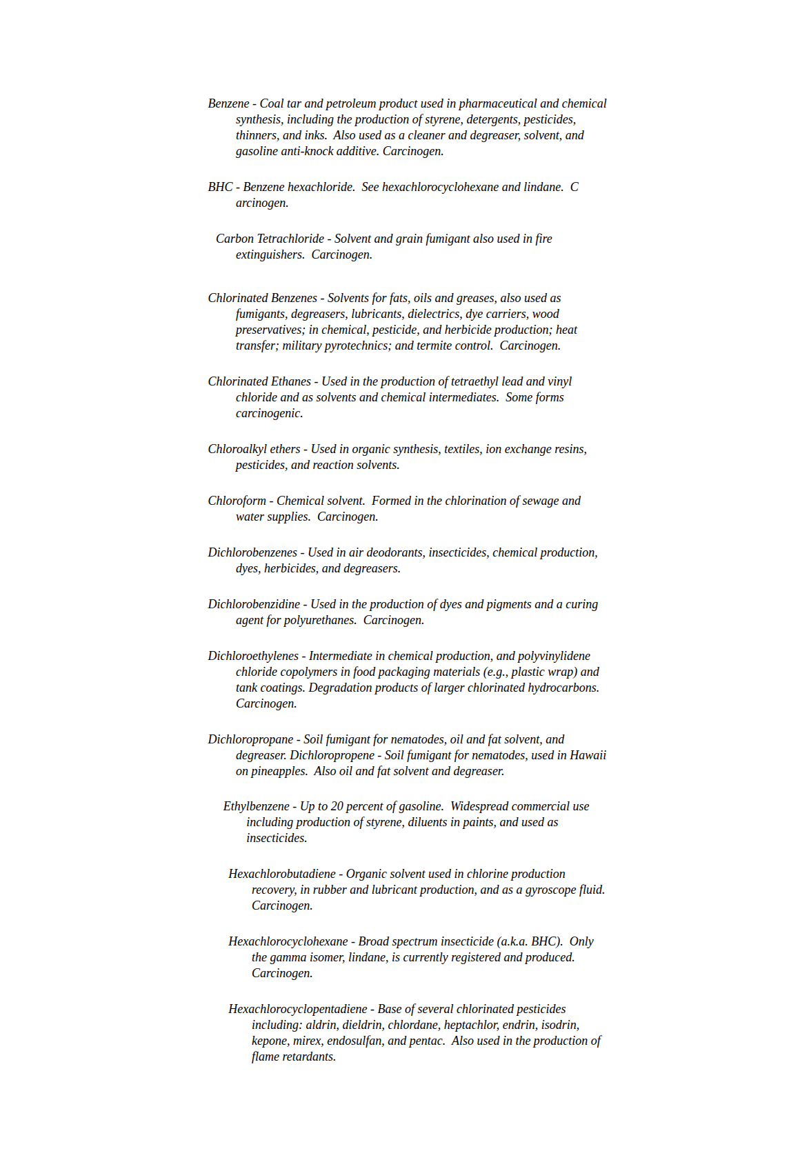Benzene - Coal tar and petroleum product used in pharmaceutical and chemical synthesis, including the production of styrene, detergents, pesticides, thinners, and inks. Also used as a cleaner and degreaser, solvent, and gasoline anti-knock additive. Carcinogen.
BHC - Benzene hexachloride. See hexachlorocyclohexane and lindane. C arcinogen.
Carbon Tetrachloride - Solvent and grain fumigant also used in fire extinguishers. Carcinogen.
Chlorinated Benzenes - Solvents for fats, oils and greases, also used as fumigants, degreasers, lubricants, dielectrics, dye carriers, wood preservatives; in chemical, pesticide, and herbicide production; heat transfer; military pyrotechnics; and termite control. Carcinogen.
Chlorinated Ethanes - Used in the production of tetraethyl lead and vinyl chloride and as solvents and chemical intermediates. Some forms carcinogenic.
Chloroalkyl ethers - Used in organic synthesis, textiles, ion exchange resins, pesticides, and reaction solvents.
Chloroform - Chemical solvent. Formed in the chlorination of sewage and water supplies. Carcinogen.
Dichlorobenzenes - Used in air deodorants, insecticides, chemical production, dyes, herbicides, and degreasers.
Dichlorobenzidine - Used in the production of dyes and pigments and a curing agent for polyurethanes. Carcinogen.
Dichloroethylenes - Intermediate in chemical production, and polyvinylidene chloride copolymers in food packaging materials (e.g., plastic wrap) and tank coatings. Degradation products of larger chlorinated hydrocarbons. Carcinogen.
Dichloropropane - Soil fumigant for nematodes, oil and fat solvent, and degreaser. Dichloropropene - Soil fumigant for nematodes, used in Hawaii on pineapples. Also oil and fat solvent and degreaser.
Ethylbenzene - Up to 20 percent of gasoline. Widespread commercial use including production of styrene, diluents in paints, and used as insecticides.
Hexachlorobutadiene - Organic solvent used in chlorine production recovery, in rubber and lubricant production, and as a gyroscope fluid. Carcinogen.
Hexachlorocyclohexane - Broad spectrum insecticide (a.k.a. BHC). Only the gamma isomer, lindane, is currently registered and produced. Carcinogen.
Hexachlorocyclopentadiene - Base of several chlorinated pesticides including: aldrin, dieldrin, chlordane, heptachlor, endrin, isodrin, kepone, mirex, endosulfan, and pentac. Also used in the production of flame retardants.